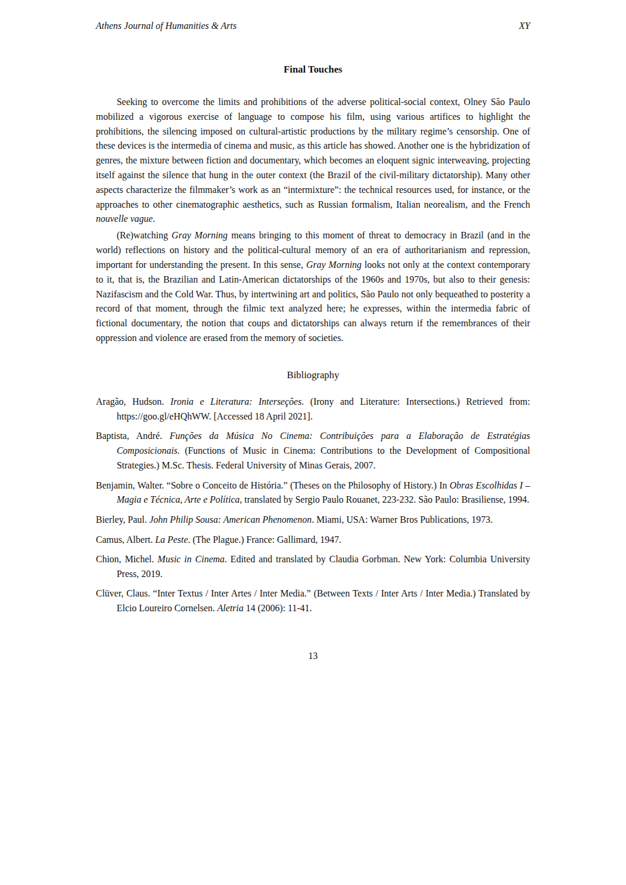Athens Journal of Humanities & Arts XY
Final Touches
Seeking to overcome the limits and prohibitions of the adverse political-social context, Olney São Paulo mobilized a vigorous exercise of language to compose his film, using various artifices to highlight the prohibitions, the silencing imposed on cultural-artistic productions by the military regime’s censorship. One of these devices is the intermedia of cinema and music, as this article has showed. Another one is the hybridization of genres, the mixture between fiction and documentary, which becomes an eloquent signic interweaving, projecting itself against the silence that hung in the outer context (the Brazil of the civil-military dictatorship). Many other aspects characterize the filmmaker’s work as an “intermixture”: the technical resources used, for instance, or the approaches to other cinematographic aesthetics, such as Russian formalism, Italian neorealism, and the French nouvelle vague.
(Re)watching Gray Morning means bringing to this moment of threat to democracy in Brazil (and in the world) reflections on history and the political-cultural memory of an era of authoritarianism and repression, important for understanding the present. In this sense, Gray Morning looks not only at the context contemporary to it, that is, the Brazilian and Latin-American dictatorships of the 1960s and 1970s, but also to their genesis: Nazifascism and the Cold War. Thus, by intertwining art and politics, São Paulo not only bequeathed to posterity a record of that moment, through the filmic text analyzed here; he expresses, within the intermedia fabric of fictional documentary, the notion that coups and dictatorships can always return if the remembrances of their oppression and violence are erased from the memory of societies.
Bibliography
Aragão, Hudson. Ironia e Literatura: Interseções. (Irony and Literature: Intersections.) Retrieved from: https://goo.gl/eHQhWW. [Accessed 18 April 2021].
Baptista, André. Funções da Música No Cinema: Contribuições para a Elaboração de Estratégias Composicionais. (Functions of Music in Cinema: Contributions to the Development of Compositional Strategies.) M.Sc. Thesis. Federal University of Minas Gerais, 2007.
Benjamin, Walter. “Sobre o Conceito de História.” (Theses on the Philosophy of History.) In Obras Escolhidas I – Magia e Técnica, Arte e Política, translated by Sergio Paulo Rouanet, 223-232. São Paulo: Brasiliense, 1994.
Bierley, Paul. John Philip Sousa: American Phenomenon. Miami, USA: Warner Bros Publications, 1973.
Camus, Albert. La Peste. (The Plague.) France: Gallimard, 1947.
Chion, Michel. Music in Cinema. Edited and translated by Claudia Gorbman. New York: Columbia University Press, 2019.
Clüver, Claus. “Inter Textus / Inter Artes / Inter Media.” (Between Texts / Inter Arts / Inter Media.) Translated by Elcio Loureiro Cornelsen. Aletria 14 (2006): 11-41.
13